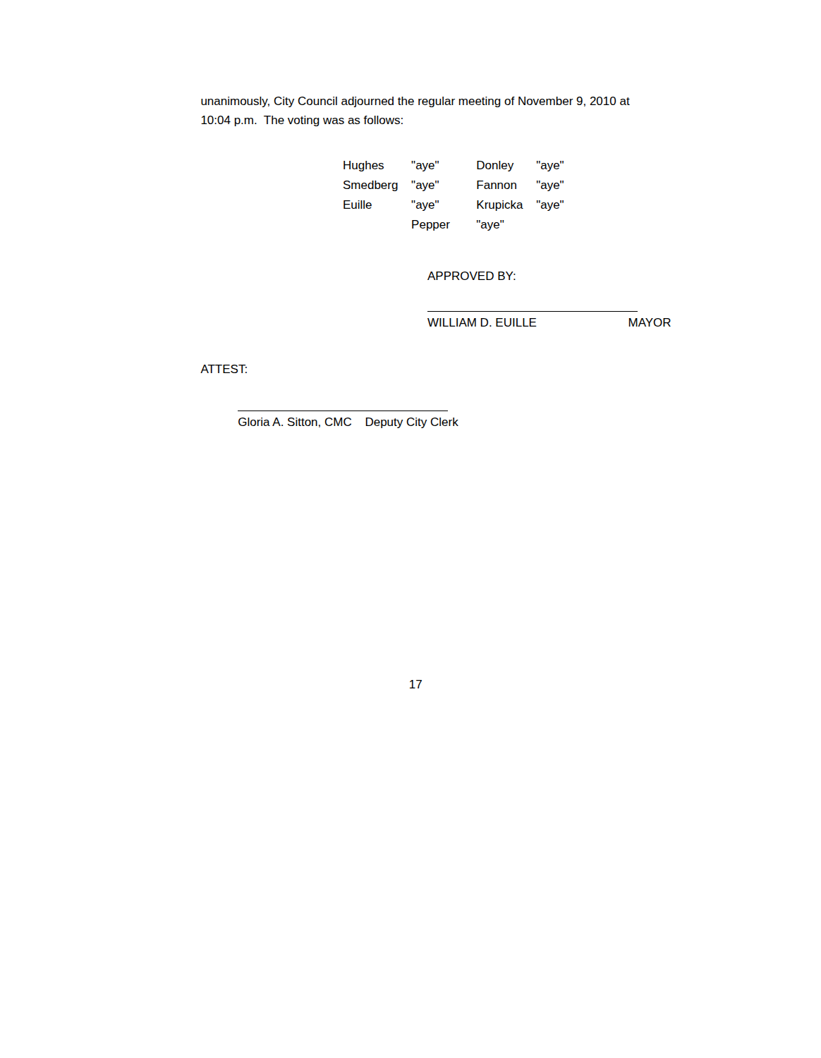unanimously, City Council adjourned the regular meeting of November 9, 2010 at 10:04 p.m. The voting was as follows:
| Hughes | "aye" | Donley | "aye" |
| Smedberg | "aye" | Fannon | "aye" |
| Euille | "aye" | Krupicka | "aye" |
| | Pepper | "aye" | |
APPROVED BY:
WILLIAM D. EUILLE MAYOR
ATTEST:
Gloria A. Sitton, CMC Deputy City Clerk
17